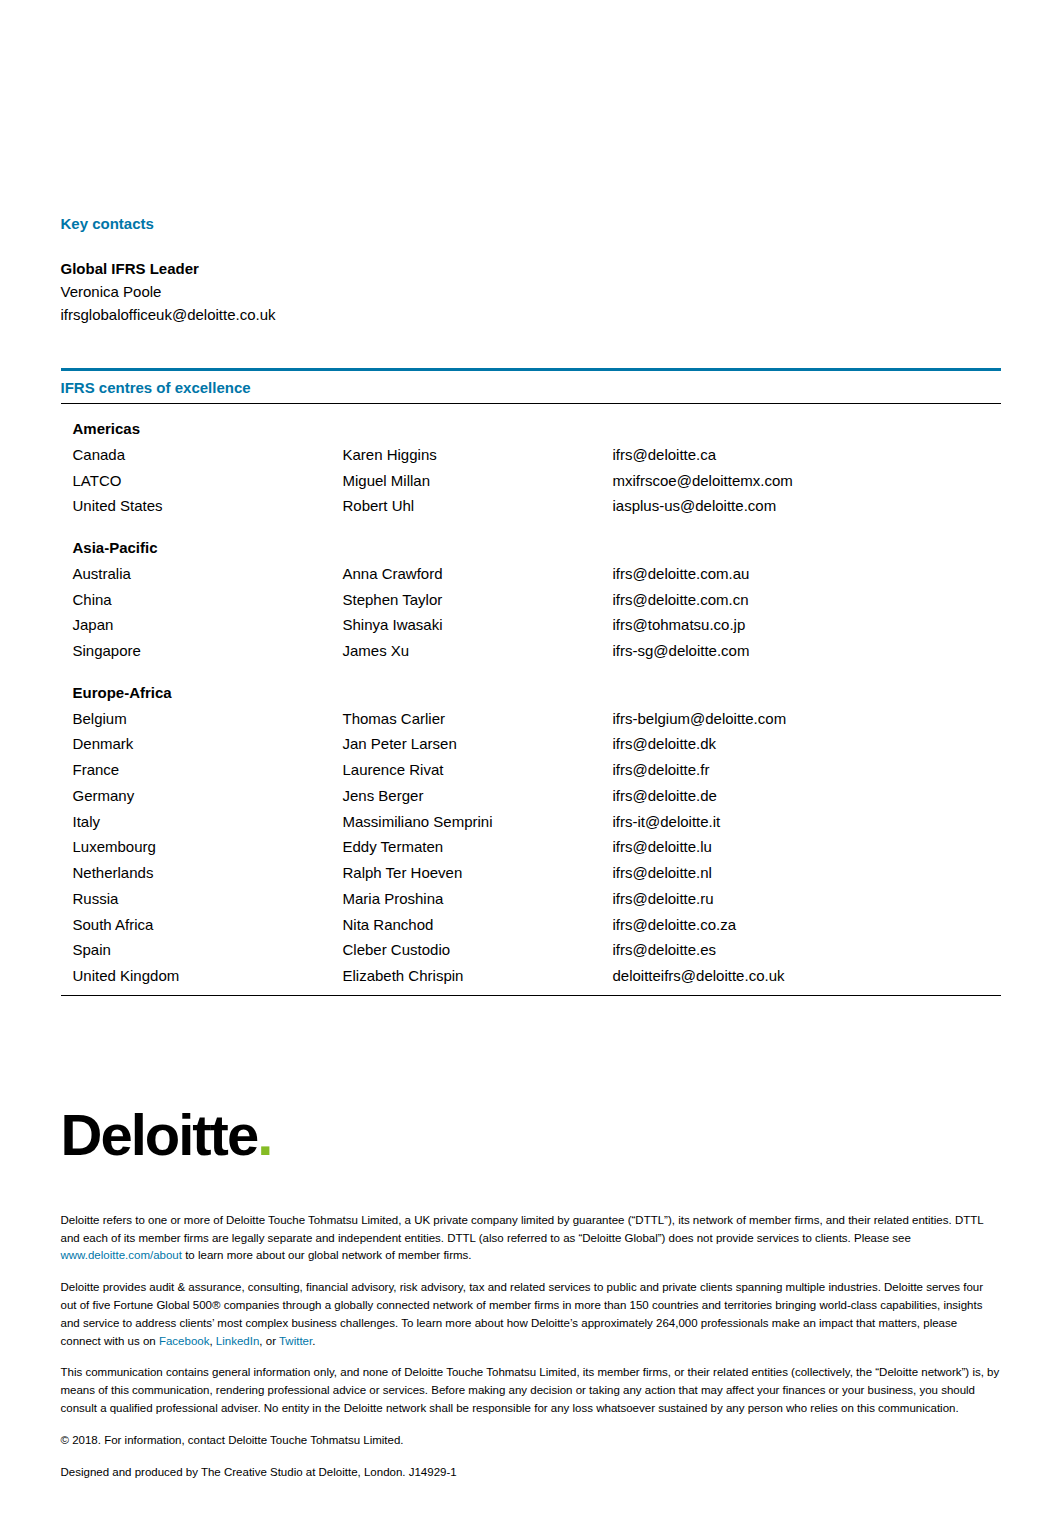Key contacts
Global IFRS Leader
Veronica Poole
ifrsglobalofficeuk@deloitte.co.uk
IFRS centres of excellence
| Americas | | |
| Canada | Karen Higgins | ifrs@deloitte.ca |
| LATCO | Miguel Millan | mxifrscoe@deloittemx.com |
| United States | Robert Uhl | iasplus-us@deloitte.com |
| Asia-Pacific | | |
| Australia | Anna Crawford | ifrs@deloitte.com.au |
| China | Stephen Taylor | ifrs@deloitte.com.cn |
| Japan | Shinya Iwasaki | ifrs@tohmatsu.co.jp |
| Singapore | James Xu | ifrs-sg@deloitte.com |
| Europe-Africa | | |
| Belgium | Thomas Carlier | ifrs-belgium@deloitte.com |
| Denmark | Jan Peter Larsen | ifrs@deloitte.dk |
| France | Laurence Rivat | ifrs@deloitte.fr |
| Germany | Jens Berger | ifrs@deloitte.de |
| Italy | Massimiliano Semprini | ifrs-it@deloitte.it |
| Luxembourg | Eddy Termaten | ifrs@deloitte.lu |
| Netherlands | Ralph Ter Hoeven | ifrs@deloitte.nl |
| Russia | Maria Proshina | ifrs@deloitte.ru |
| South Africa | Nita Ranchod | ifrs@deloitte.co.za |
| Spain | Cleber Custodio | ifrs@deloitte.es |
| United Kingdom | Elizabeth Chrispin | deloitteifrs@deloitte.co.uk |
Deloitte.
Deloitte refers to one or more of Deloitte Touche Tohmatsu Limited, a UK private company limited by guarantee (“DTTL”), its network of member firms, and their related entities. DTTL and each of its member firms are legally separate and independent entities. DTTL (also referred to as “Deloitte Global”) does not provide services to clients. Please see www.deloitte.com/about to learn more about our global network of member firms.
Deloitte provides audit & assurance, consulting, financial advisory, risk advisory, tax and related services to public and private clients spanning multiple industries. Deloitte serves four out of five Fortune Global 500® companies through a globally connected network of member firms in more than 150 countries and territories bringing world-class capabilities, insights and service to address clients’ most complex business challenges. To learn more about how Deloitte’s approximately 264,000 professionals make an impact that matters, please connect with us on Facebook, LinkedIn, or Twitter.
This communication contains general information only, and none of Deloitte Touche Tohmatsu Limited, its member firms, or their related entities (collectively, the “Deloitte network”) is, by means of this communication, rendering professional advice or services. Before making any decision or taking any action that may affect your finances or your business, you should consult a qualified professional adviser. No entity in the Deloitte network shall be responsible for any loss whatsoever sustained by any person who relies on this communication.
© 2018. For information, contact Deloitte Touche Tohmatsu Limited.
Designed and produced by The Creative Studio at Deloitte, London. J14929-1